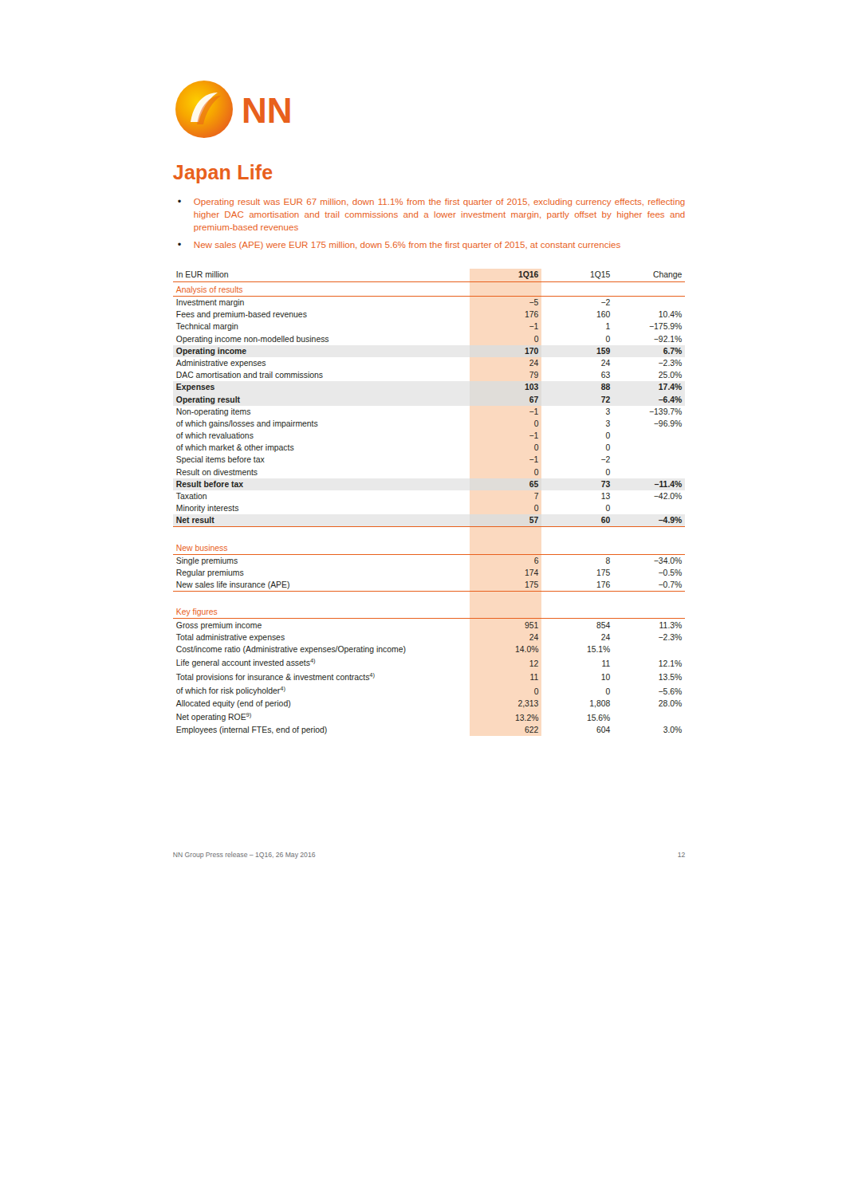NN
Japan Life
Operating result was EUR 67 million, down 11.1% from the first quarter of 2015, excluding currency effects, reflecting higher DAC amortisation and trail commissions and a lower investment margin, partly offset by higher fees and premium-based revenues
New sales (APE) were EUR 175 million, down 5.6% from the first quarter of 2015, at constant currencies
| In EUR million | 1Q16 | 1Q15 | Change |
| --- | --- | --- | --- |
| Analysis of results | | | |
| Investment margin | −5 | −2 | |
| Fees and premium-based revenues | 176 | 160 | 10.4% |
| Technical margin | −1 | 1 | −175.9% |
| Operating income non-modelled business | 0 | 0 | −92.1% |
| Operating income | 170 | 159 | 6.7% |
| Administrative expenses | 24 | 24 | −2.3% |
| DAC amortisation and trail commissions | 79 | 63 | 25.0% |
| Expenses | 103 | 88 | 17.4% |
| Operating result | 67 | 72 | −6.4% |
| Non-operating items | −1 | 3 | −139.7% |
| of which gains/losses and impairments | 0 | 3 | −96.9% |
| of which revaluations | −1 | 0 | |
| of which market & other impacts | 0 | 0 | |
| Special items before tax | −1 | −2 | |
| Result on divestments | 0 | 0 | |
| Result before tax | 65 | 73 | −11.4% |
| Taxation | 7 | 13 | −42.0% |
| Minority interests | 0 | 0 | |
| Net result | 57 | 60 | −4.9% |
| New business | | | |
| Single premiums | 6 | 8 | −34.0% |
| Regular premiums | 174 | 175 | −0.5% |
| New sales life insurance (APE) | 175 | 176 | −0.7% |
| Key figures | | | |
| Gross premium income | 951 | 854 | 11.3% |
| Total administrative expenses | 24 | 24 | −2.3% |
| Cost/income ratio (Administrative expenses/Operating income) | 14.0% | 15.1% | |
| Life general account invested assets 4) | 12 | 11 | 12.1% |
| Total provisions for insurance & investment contracts 4) | 11 | 10 | 13.5% |
| of which for risk policyholder 4) | 0 | 0 | −5.6% |
| Allocated equity (end of period) | 2,313 | 1,808 | 28.0% |
| Net operating ROE 9) | 13.2% | 15.6% | |
| Employees (internal FTEs, end of period) | 622 | 604 | 3.0% |
NN Group Press release – 1Q16, 26 May 2016 12